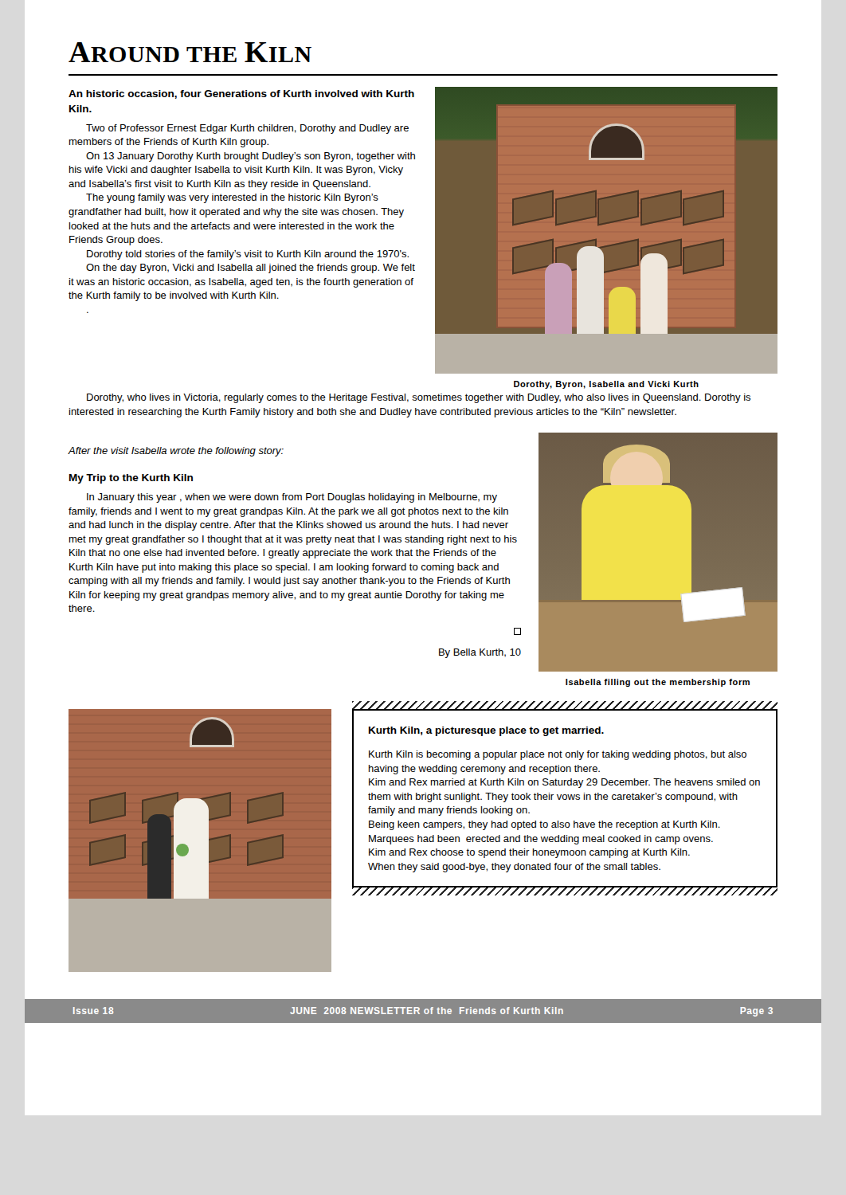AROUND THE KILN
An historic occasion, four Generations of Kurth involved with Kurth Kiln.
Two of Professor Ernest Edgar Kurth children, Dorothy and Dudley are members of the Friends of Kurth Kiln group.
On 13 January Dorothy Kurth brought Dudley’s son Byron, together with his wife Vicki and daughter Isabella to visit Kurth Kiln. It was Byron, Vicky and Isabella’s first visit to Kurth Kiln as they reside in Queensland.
The young family was very interested in the historic Kiln Byron’s grandfather had built, how it operated and why the site was chosen. They looked at the huts and the artefacts and were interested in the work the Friends Group does.
Dorothy told stories of the family’s visit to Kurth Kiln around the 1970's.
On the day Byron, Vicki and Isabella all joined the friends group. We felt it was an historic occasion, as Isabella, aged ten, is the fourth generation of the Kurth family to be involved with Kurth Kiln.
.
Dorothy, Byron, Isabella and Vicki Kurth
Dorothy, who lives in Victoria, regularly comes to the Heritage Festival, sometimes together with Dudley, who also lives in Queensland. Dorothy is interested in researching the Kurth Family history and both she and Dudley have contributed previous articles to the “Kiln” newsletter.
After the visit Isabella wrote the following story:
My Trip to the Kurth Kiln
In January this year , when we were down from Port Douglas holidaying in Melbourne, my family, friends and I went to my great grandpas Kiln. At the park we all got photos next to the kiln and had lunch in the display centre. After that the Klinks showed us around the huts. I had never met my great grandfather so I thought that at it was pretty neat that I was standing right next to his Kiln that no one else had invented before. I greatly appreciate the work that the Friends of the Kurth Kiln have put into making this place so special. I am looking forward to coming back and camping with all my friends and family. I would just say another thank-you to the Friends of Kurth Kiln for keeping my great grandpas memory alive, and to my great auntie Dorothy for taking me there.
By Bella Kurth, 10
Isabella filling out the membership form
Kurth Kiln, a picturesque place to get married.
Kurth Kiln is becoming a popular place not only for taking wedding photos, but also having the wedding ceremony and reception there.
Kim and Rex married at Kurth Kiln on Saturday 29 December. The heavens smiled on them with bright sunlight. They took their vows in the caretaker’s compound, with family and many friends looking on.
Being keen campers, they had opted to also have the reception at Kurth Kiln. Marquees had been erected and the wedding meal cooked in camp ovens.
Kim and Rex choose to spend their honeymoon camping at Kurth Kiln.
When they said good-bye, they donated four of the small tables.
Issue 18 JUNE 2008 NEWSLETTER of the Friends of Kurth Kiln Page 3